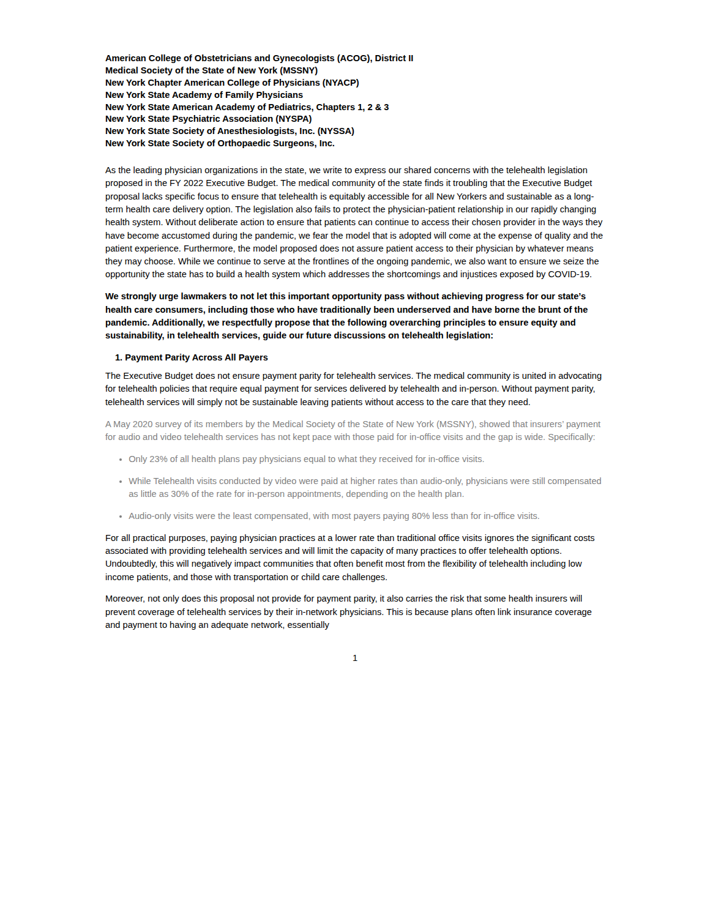American College of Obstetricians and Gynecologists (ACOG), District II
Medical Society of the State of New York (MSSNY)
New York Chapter American College of Physicians (NYACP)
New York State Academy of Family Physicians
New York State American Academy of Pediatrics, Chapters 1, 2 & 3
New York State Psychiatric Association (NYSPA)
New York State Society of Anesthesiologists, Inc. (NYSSA)
New York State Society of Orthopaedic Surgeons, Inc.
As the leading physician organizations in the state, we write to express our shared concerns with the telehealth legislation proposed in the FY 2022 Executive Budget. The medical community of the state finds it troubling that the Executive Budget proposal lacks specific focus to ensure that telehealth is equitably accessible for all New Yorkers and sustainable as a long-term health care delivery option. The legislation also fails to protect the physician-patient relationship in our rapidly changing health system. Without deliberate action to ensure that patients can continue to access their chosen provider in the ways they have become accustomed during the pandemic, we fear the model that is adopted will come at the expense of quality and the patient experience. Furthermore, the model proposed does not assure patient access to their physician by whatever means they may choose. While we continue to serve at the frontlines of the ongoing pandemic, we also want to ensure we seize the opportunity the state has to build a health system which addresses the shortcomings and injustices exposed by COVID-19.
We strongly urge lawmakers to not let this important opportunity pass without achieving progress for our state’s health care consumers, including those who have traditionally been underserved and have borne the brunt of the pandemic. Additionally, we respectfully propose that the following overarching principles to ensure equity and sustainability, in telehealth services, guide our future discussions on telehealth legislation:
Payment Parity Across All Payers
The Executive Budget does not ensure payment parity for telehealth services. The medical community is united in advocating for telehealth policies that require equal payment for services delivered by telehealth and in-person. Without payment parity, telehealth services will simply not be sustainable leaving patients without access to the care that they need.
A May 2020 survey of its members by the Medical Society of the State of New York (MSSNY), showed that insurers’ payment for audio and video telehealth services has not kept pace with those paid for in-office visits and the gap is wide. Specifically:
Only 23% of all health plans pay physicians equal to what they received for in-office visits.
While Telehealth visits conducted by video were paid at higher rates than audio-only, physicians were still compensated as little as 30% of the rate for in-person appointments, depending on the health plan.
Audio-only visits were the least compensated, with most payers paying 80% less than for in-office visits.
For all practical purposes, paying physician practices at a lower rate than traditional office visits ignores the significant costs associated with providing telehealth services and will limit the capacity of many practices to offer telehealth options. Undoubtedly, this will negatively impact communities that often benefit most from the flexibility of telehealth including low income patients, and those with transportation or child care challenges.
Moreover, not only does this proposal not provide for payment parity, it also carries the risk that some health insurers will prevent coverage of telehealth services by their in-network physicians. This is because plans often link insurance coverage and payment to having an adequate network, essentially
1